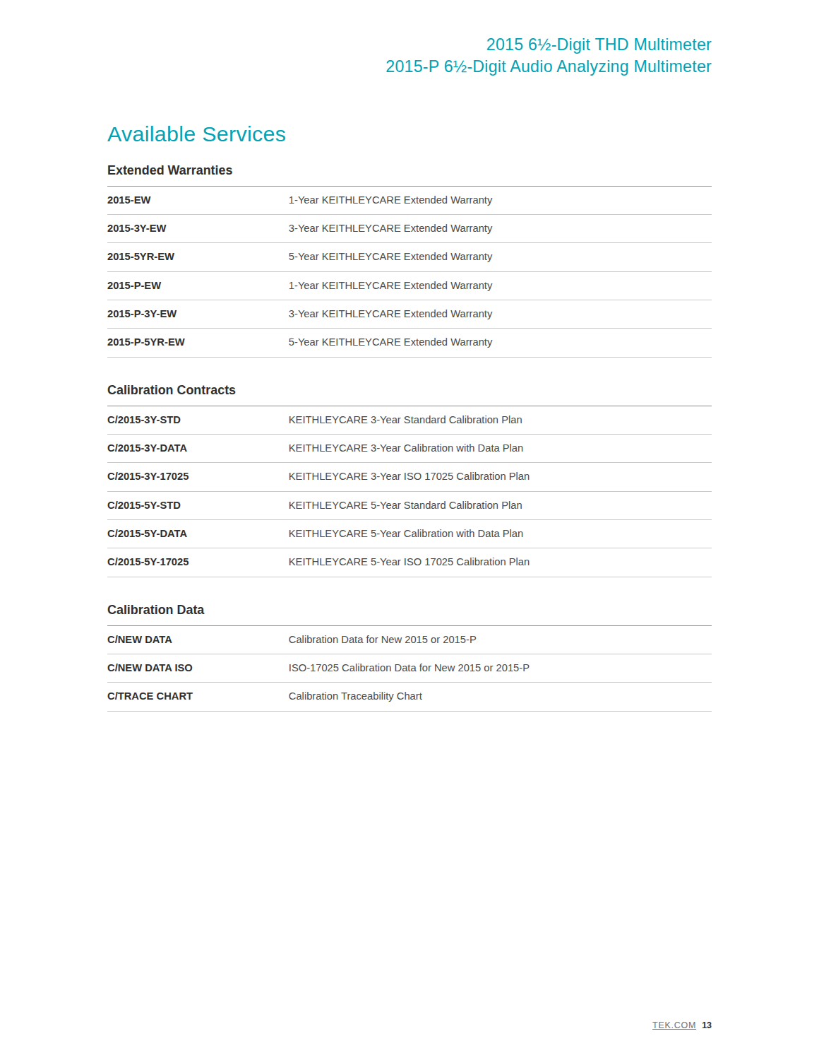2015 6½-Digit THD Multimeter 2015-P 6½-Digit Audio Analyzing Multimeter
Available Services
Extended Warranties
| 2015-EW | 1-Year KEITHLEYCARE Extended Warranty |
| 2015-3Y-EW | 3-Year KEITHLEYCARE Extended Warranty |
| 2015-5YR-EW | 5-Year KEITHLEYCARE Extended Warranty |
| 2015-P-EW | 1-Year KEITHLEYCARE Extended Warranty |
| 2015-P-3Y-EW | 3-Year KEITHLEYCARE Extended Warranty |
| 2015-P-5YR-EW | 5-Year KEITHLEYCARE Extended Warranty |
Calibration Contracts
| C/2015-3Y-STD | KEITHLEYCARE 3-Year Standard Calibration Plan |
| C/2015-3Y-DATA | KEITHLEYCARE 3-Year Calibration with Data Plan |
| C/2015-3Y-17025 | KEITHLEYCARE 3-Year ISO 17025 Calibration Plan |
| C/2015-5Y-STD | KEITHLEYCARE 5-Year Standard Calibration Plan |
| C/2015-5Y-DATA | KEITHLEYCARE 5-Year Calibration with Data Plan |
| C/2015-5Y-17025 | KEITHLEYCARE 5-Year ISO 17025 Calibration Plan |
Calibration Data
| C/NEW DATA | Calibration Data for New 2015 or 2015-P |
| C/NEW DATA ISO | ISO-17025 Calibration Data for New 2015 or 2015-P |
| C/TRACE CHART | Calibration Traceability Chart |
TEK.COM 13